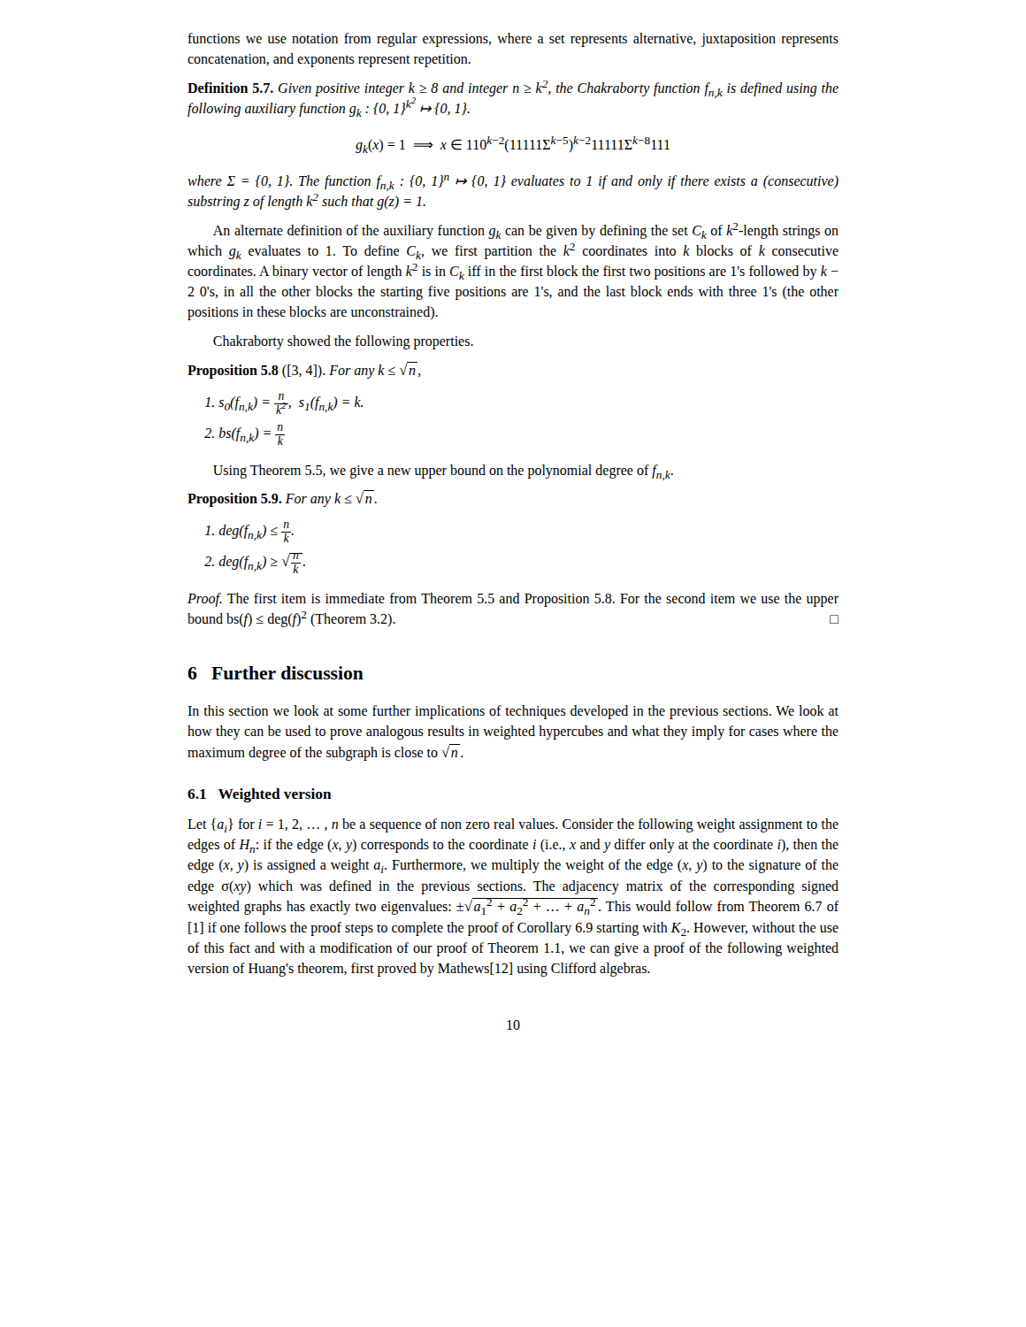functions we use notation from regular expressions, where a set represents alternative, juxtaposition represents concatenation, and exponents represent repetition.
Definition 5.7. Given positive integer k ≥ 8 and integer n ≥ k2, the Chakraborty function fn,k is defined using the following auxiliary function gk : {0, 1}k2 ↦ {0, 1}.
gk(x) = 1 ⟹ x ∈ 110k−2(11111Σk−5)k−211111Σk−8111
where Σ = {0, 1}. The function fn,k : {0, 1}n ↦ {0, 1} evaluates to 1 if and only if there exists a (consecutive) substring z of length k2 such that g(z) = 1.
An alternate definition of the auxiliary function gk can be given by defining the set Ck of k2-length strings on which gk evaluates to 1. To define Ck, we first partition the k2 coordinates into k blocks of k consecutive coordinates. A binary vector of length k2 is in Ck iff in the first block the first two positions are 1's followed by k − 2 0's, in all the other blocks the starting five positions are 1's, and the last block ends with three 1's (the other positions in these blocks are unconstrained).
Chakraborty showed the following properties.
Proposition 5.8 ([3, 4]). For any k ≤ √n,
s0(fn,k) = nk2, s1(fn,k) = k.
bs(fn,k) = nk
Using Theorem 5.5, we give a new upper bound on the polynomial degree of fn,k.
Proposition 5.9. For any k ≤ √n.
deg(fn,k) ≤ nk.
deg(fn,k) ≥ √nk.
Proof. The first item is immediate from Theorem 5.5 and Proposition 5.8. For the second item we use the upper bound bs(f) ≤ deg(f)2 (Theorem 3.2). □
6 Further discussion
In this section we look at some further implications of techniques developed in the previous sections. We look at how they can be used to prove analogous results in weighted hypercubes and what they imply for cases where the maximum degree of the subgraph is close to √n.
6.1 Weighted version
Let {ai} for i = 1, 2, … , n be a sequence of non zero real values. Consider the following weight assignment to the edges of Hn: if the edge (x, y) corresponds to the coordinate i (i.e., x and y differ only at the coordinate i), then the edge (x, y) is assigned a weight ai. Furthermore, we multiply the weight of the edge (x, y) to the signature of the edge σ(xy) which was defined in the previous sections. The adjacency matrix of the corresponding signed weighted graphs has exactly two eigenvalues: ±√a12 + a22 + … + an2. This would follow from Theorem 6.7 of [1] if one follows the proof steps to complete the proof of Corollary 6.9 starting with K2. However, without the use of this fact and with a modification of our proof of Theorem 1.1, we can give a proof of the following weighted version of Huang's theorem, first proved by Mathews[12] using Clifford algebras.
10